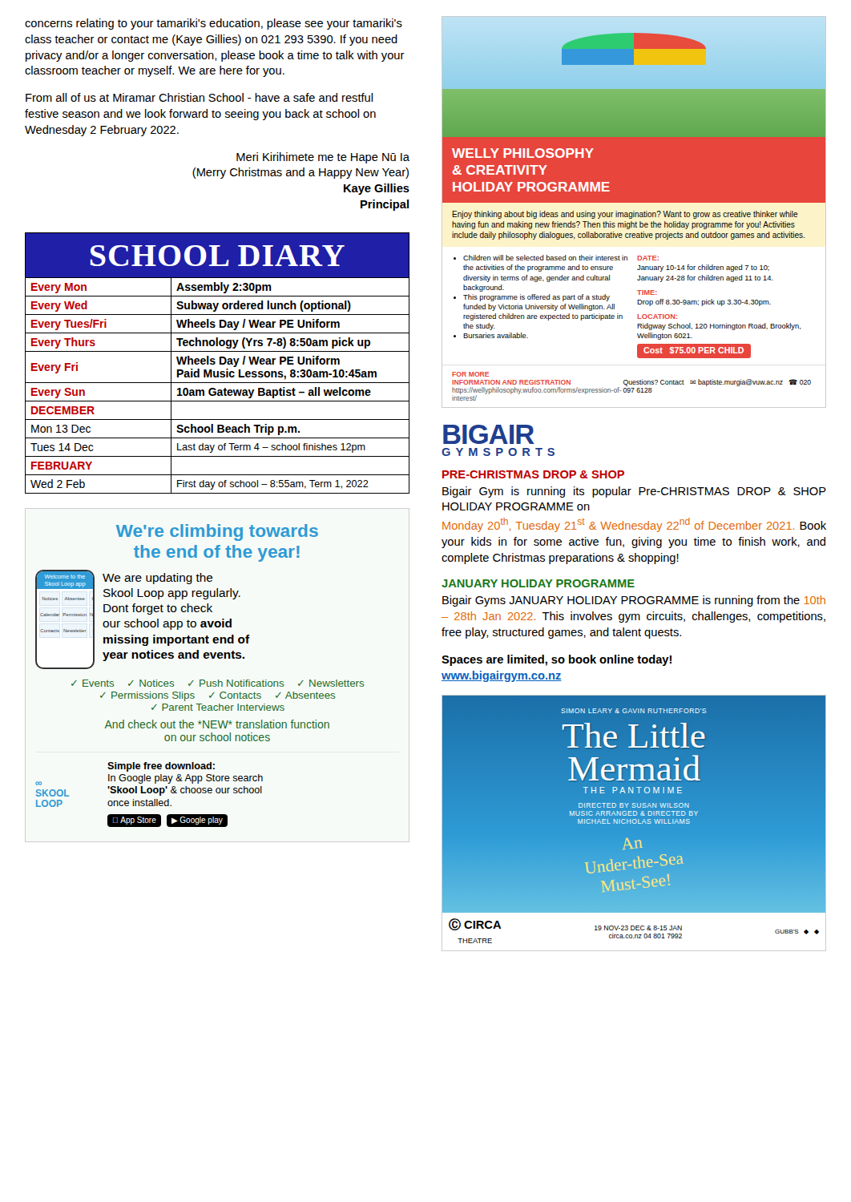concerns relating to your tamariki's education, please see your tamariki's class teacher or contact me (Kaye Gillies) on 021 293 5390. If you need privacy and/or a longer conversation, please book a time to talk with your classroom teacher or myself. We are here for you.
From all of us at Miramar Christian School - have a safe and restful festive season and we look forward to seeing you back at school on Wednesday 2 February 2022.
Meri Kirihimete me te Hape Nū Ia
(Merry Christmas and a Happy New Year)
Kaye Gillies
Principal
SCHOOL DIARY
| Every Mon | Assembly 2:30pm |
| Every Wed | Subway ordered lunch (optional) |
| Every Tues/Fri | Wheels Day / Wear PE Uniform |
| Every Thurs | Technology (Yrs 7-8) 8:50am pick up |
| Every Fri | Wheels Day / Wear PE Uniform Paid Music Lessons, 8:30am-10:45am |
| Every Sun | 10am Gateway Baptist – all welcome |
| DECEMBER | |
| Mon 13 Dec | School Beach Trip p.m. |
| Tues 14 Dec | Last day of Term 4 – school finishes 12pm |
| FEBRUARY | |
| Wed 2 Feb | First day of school – 8:55am, Term 1, 2022 |
We're climbing towards
the end of the year!
Welcome to the
Skool Loop app
Notices
Absentee
Check in
Calendar
Permission
Newsletter
Contacts
Newsletter
Settings
We are updating the
Skool Loop app regularly.
Dont forget to check
our school app to avoid
missing important end of
year notices and events.
✓ Events
✓ Notices
✓ Push Notifications
✓ Newsletters
✓ Permissions Slips
✓ Contacts
✓ Absentees
✓ Parent Teacher Interviews
And check out the *NEW* translation function
on our school notices
∞
SKOOL
LOOP
Simple free download:
In Google play & App Store search
'Skool Loop' & choose our school
once installed.
 App Store ▶ Google play
Welly Philosophy
& Creativity
Holiday Programme
Enjoy thinking about big ideas and using your imagination? Want to grow as creative thinker while having fun and making new friends? Then this might be the holiday programme for you! Activities include daily philosophy dialogues, collaborative creative projects and outdoor games and activities.
Children will be selected based on their interest in the activities of the programme and to ensure diversity in terms of age, gender and cultural background.
This programme is offered as part of a study funded by Victoria University of Wellington. All registered children are expected to participate in the study.
Bursaries available.
DATE:
January 10-14 for children aged 7 to 10;
January 24-28 for children aged 11 to 14.
TIME:
Drop off 8.30-9am; pick up 3.30-4.30pm.
LOCATION:
Ridgway School, 120 Hornington Road, Brooklyn, Wellington 6021.
Cost $75.00 PER CHILD
FOR MORE
INFORMATION AND REGISTRATION
https://wellyphilosophy.wufoo.com/forms/expression-of-interest/
Questions? Contact ✉ baptiste.murgia@vuw.ac.nz ☎ 020 097 6128
BIGAIRGYMSPORTS
PRE-CHRISTMAS DROP & SHOP
Bigair Gym is running its popular Pre-CHRISTMAS DROP & SHOP HOLIDAY PROGRAMME on
Monday 20th, Tuesday 21st & Wednesday 22nd of December 2021. Book your kids in for some active fun, giving you time to finish work, and complete Christmas preparations & shopping!
JANUARY HOLIDAY PROGRAMME
Bigair Gyms JANUARY HOLIDAY PROGRAMME is running from the 10th – 28th Jan 2022. This involves gym circuits, challenges, competitions, free play, structured games, and talent quests.
Spaces are limited, so book online today!
www.bigairgym.co.nz
Simon Leary & Gavin Rutherford's
The Little
Mermaid
The Pantomime
Directed by Susan Wilson
Music Arranged & Directed by
Michael Nicholas Williams
An
Under-the-Sea
Must-See!
Ⓒ CIRCA
THEATRE
19 NOV-23 DEC & 8-15 JAN
circa.co.nz 04 801 7992
GUBB'S ◆ ◆